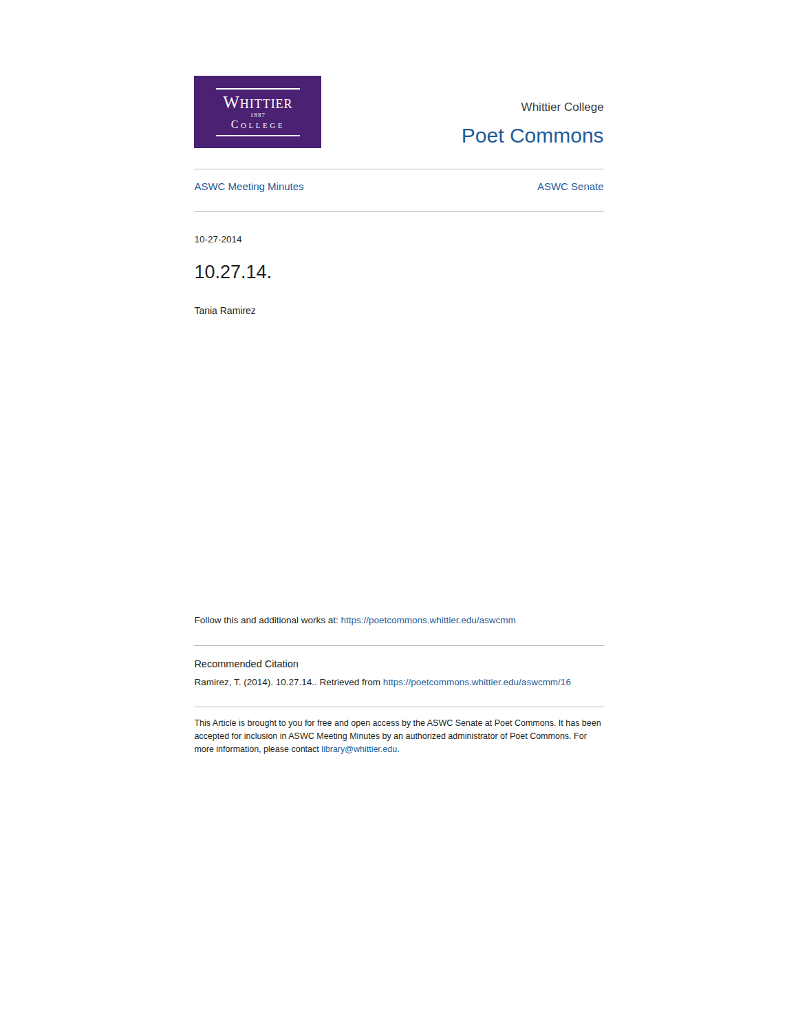Whittier 1887 College
Whittier College
Poet Commons
ASWC Meeting Minutes ASWC Senate
10-27-2014
10.27.14.
Tania Ramirez
Follow this and additional works at: https://poetcommons.whittier.edu/aswcmm
Recommended Citation
Ramirez, T. (2014). 10.27.14.. Retrieved from https://poetcommons.whittier.edu/aswcmm/16
This Article is brought to you for free and open access by the ASWC Senate at Poet Commons. It has been accepted for inclusion in ASWC Meeting Minutes by an authorized administrator of Poet Commons. For more information, please contact library@whittier.edu.